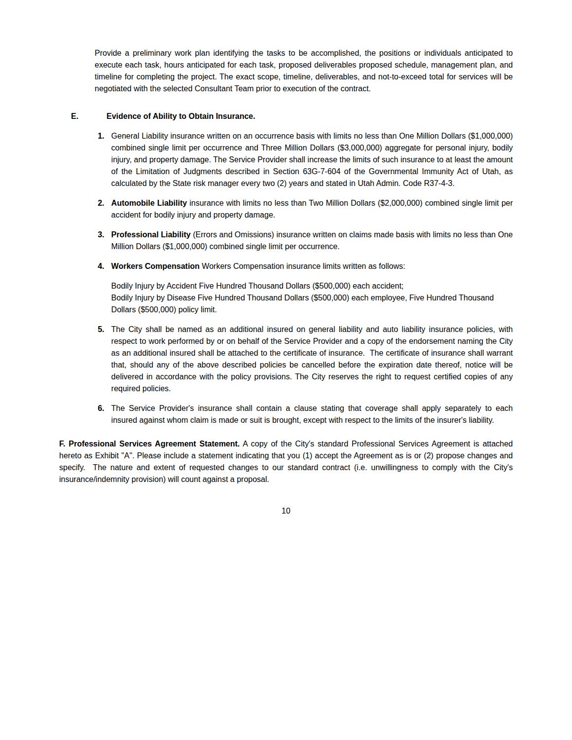Provide a preliminary work plan identifying the tasks to be accomplished, the positions or individuals anticipated to execute each task, hours anticipated for each task, proposed deliverables proposed schedule, management plan, and timeline for completing the project. The exact scope, timeline, deliverables, and not-to-exceed total for services will be negotiated with the selected Consultant Team prior to execution of the contract.
E. Evidence of Ability to Obtain Insurance.
General Liability insurance written on an occurrence basis with limits no less than One Million Dollars ($1,000,000) combined single limit per occurrence and Three Million Dollars ($3,000,000) aggregate for personal injury, bodily injury, and property damage. The Service Provider shall increase the limits of such insurance to at least the amount of the Limitation of Judgments described in Section 63G-7-604 of the Governmental Immunity Act of Utah, as calculated by the State risk manager every two (2) years and stated in Utah Admin. Code R37-4-3.
Automobile Liability insurance with limits no less than Two Million Dollars ($2,000,000) combined single limit per accident for bodily injury and property damage.
Professional Liability (Errors and Omissions) insurance written on claims made basis with limits no less than One Million Dollars ($1,000,000) combined single limit per occurrence.
Workers Compensation Workers Compensation insurance limits written as follows:
Bodily Injury by Accident Five Hundred Thousand Dollars ($500,000) each accident;
Bodily Injury by Disease Five Hundred Thousand Dollars ($500,000) each employee, Five Hundred Thousand Dollars ($500,000) policy limit.
The City shall be named as an additional insured on general liability and auto liability insurance policies, with respect to work performed by or on behalf of the Service Provider and a copy of the endorsement naming the City as an additional insured shall be attached to the certificate of insurance. The certificate of insurance shall warrant that, should any of the above described policies be cancelled before the expiration date thereof, notice will be delivered in accordance with the policy provisions. The City reserves the right to request certified copies of any required policies.
The Service Provider's insurance shall contain a clause stating that coverage shall apply separately to each insured against whom claim is made or suit is brought, except with respect to the limits of the insurer's liability.
F. Professional Services Agreement Statement. A copy of the City's standard Professional Services Agreement is attached hereto as Exhibit "A". Please include a statement indicating that you (1) accept the Agreement as is or (2) propose changes and specify. The nature and extent of requested changes to our standard contract (i.e. unwillingness to comply with the City's insurance/indemnity provision) will count against a proposal.
10